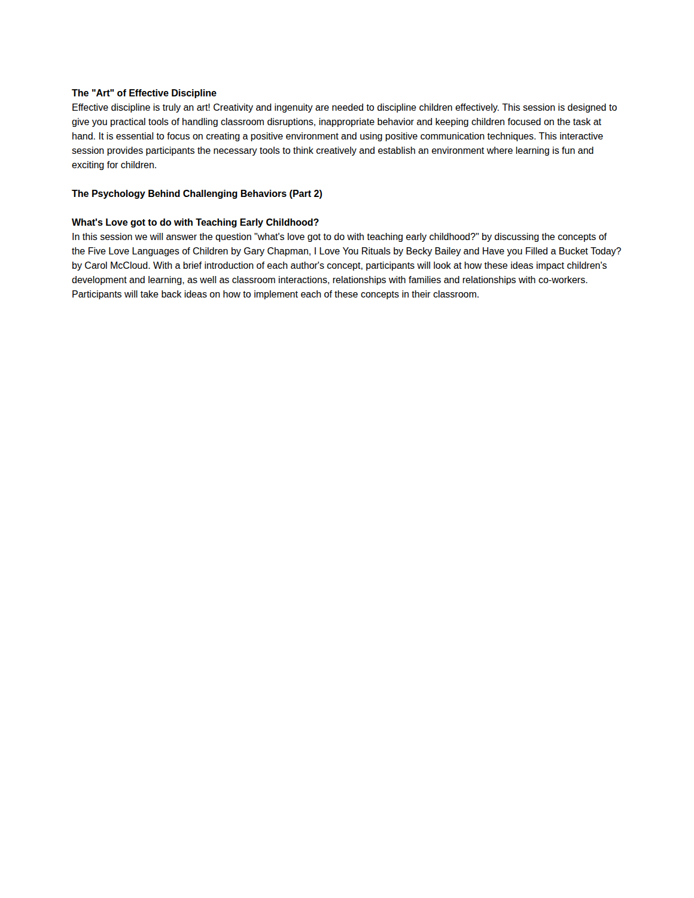The "Art" of Effective Discipline
Effective discipline is truly an art! Creativity and ingenuity are needed to discipline children effectively. This session is designed to give you practical tools of handling classroom disruptions, inappropriate behavior and keeping children focused on the task at hand. It is essential to focus on creating a positive environment and using positive communication techniques. This interactive session provides participants the necessary tools to think creatively and establish an environment where learning is fun and exciting for children.
The Psychology Behind Challenging Behaviors (Part 2)
What's Love got to do with Teaching Early Childhood?
In this session we will answer the question "what's love got to do with teaching early childhood?" by discussing the concepts of the Five Love Languages of Children by Gary Chapman, I Love You Rituals by Becky Bailey and Have you Filled a Bucket Today? by Carol McCloud. With a brief introduction of each author's concept, participants will look at how these ideas impact children's development and learning, as well as classroom interactions, relationships with families and relationships with co-workers. Participants will take back ideas on how to implement each of these concepts in their classroom.